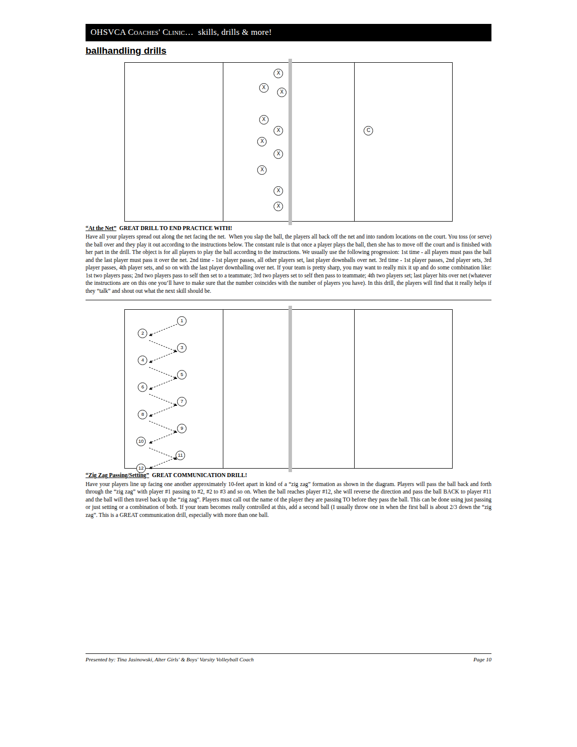OHSVCA Coaches' Clinic… skills, drills & more!
ballhandling drills
X
X
X
X
X
X
X
X
X
X
C
“At the Net” GREAT DRILL TO END PRACTICE WITH!
Have all your players spread out along the net facing the net. When you slap the ball, the players all back off the net and into random locations on the court. You toss (or serve) the ball over and they play it out according to the instructions below. The constant rule is that once a player plays the ball, then she has to move off the court and is finished with her part in the drill. The object is for all players to play the ball according to the instructions. We usually use the following progression: 1st time - all players must pass the ball and the last player must pass it over the net. 2nd time - 1st player passes, all other players set, last player downballs over net. 3rd time - 1st player passes, 2nd player sets, 3rd player passes, 4th player sets, and so on with the last player downballing over net. If your team is pretty sharp, you may want to really mix it up and do some combination like: 1st two players pass; 2nd two players pass to self then set to a teammate; 3rd two players set to self then pass to teammate; 4th two players set; last player hits over net (whatever the instructions are on this one you’ll have to make sure that the number coincides with the number of players you have). In this drill, the players will find that it really helps if they “talk” and shout out what the next skill should be.
1
2
3
4
5
6
7
8
9
10
11
12
“Zig Zag Passing/Setting” GREAT COMMUNICATION DRILL!
Have your players line up facing one another approximately 10-feet apart in kind of a “zig zag” formation as shown in the diagram. Players will pass the ball back and forth through the “zig zag” with player #1 passing to #2, #2 to #3 and so on. When the ball reaches player #12, she will reverse the direction and pass the ball BACK to player #11 and the ball will then travel back up the “zig zag”. Players must call out the name of the player they are passing TO before they pass the ball. This can be done using just passing or just setting or a combination of both. If your team becomes really controlled at this, add a second ball (I usually throw one in when the first ball is about 2/3 down the “zig zag”. This is a GREAT communication drill, especially with more than one ball.
Presented by: Tina Jasinowski, Alter Girls' & Boys' Varsity Volleyball Coach Page 10